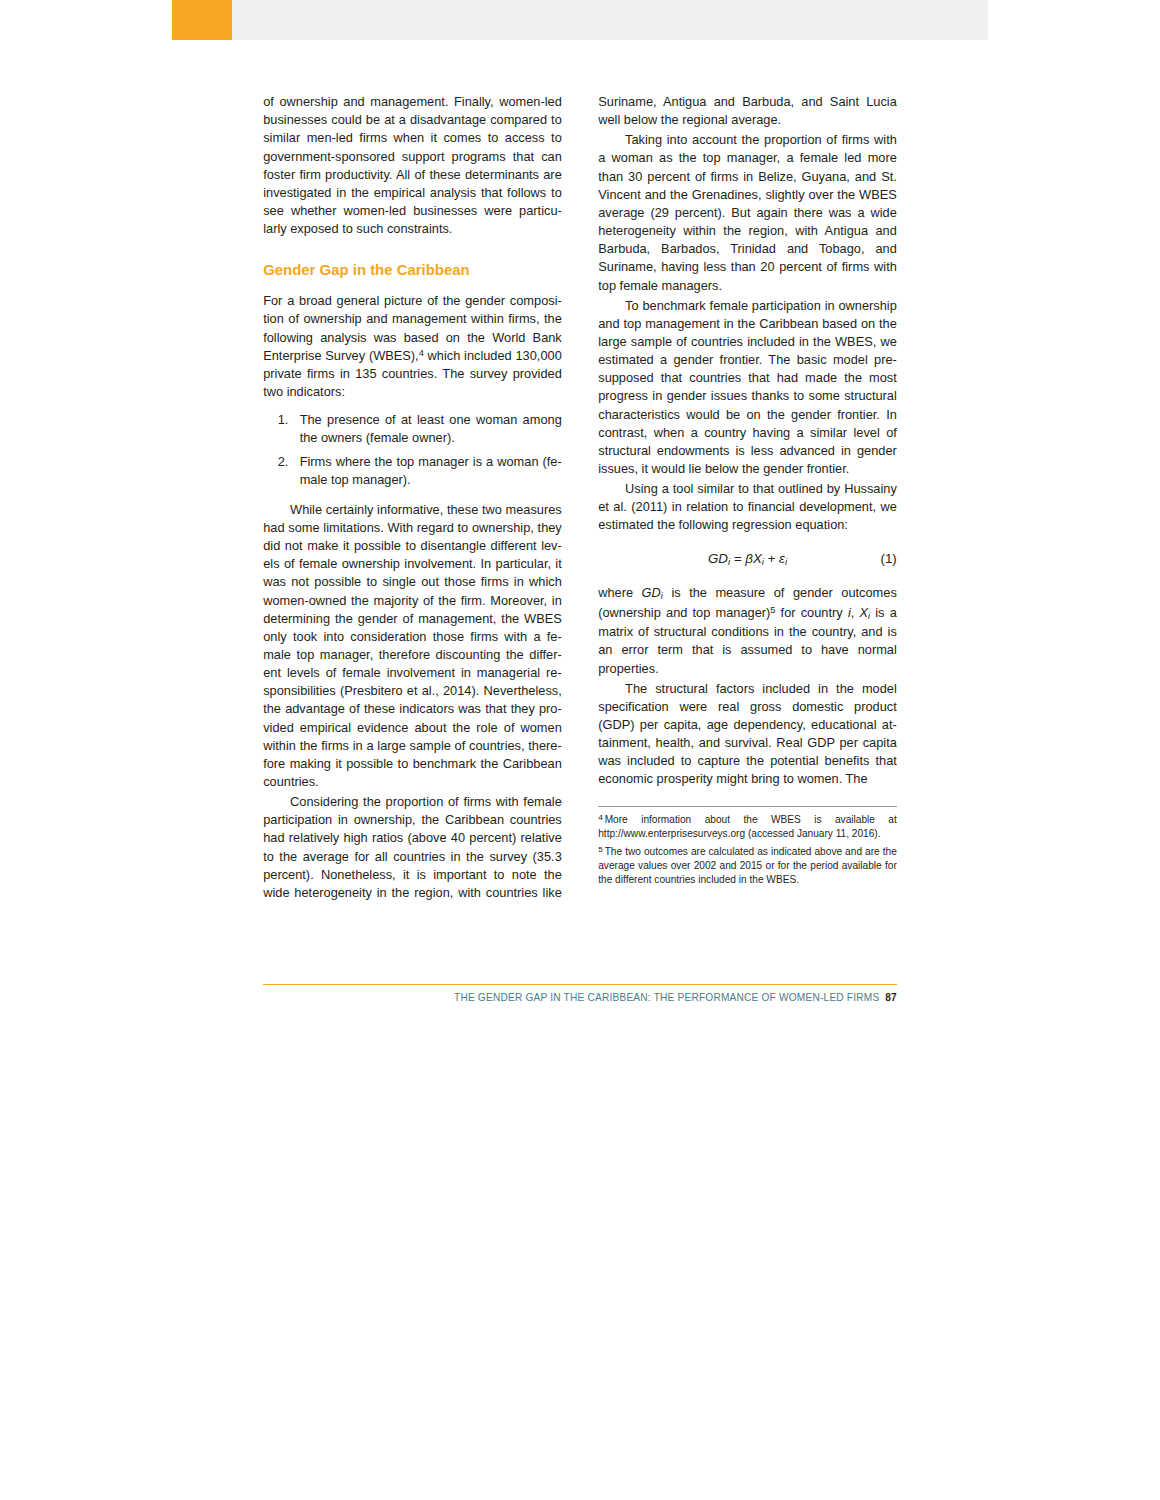of ownership and management. Finally, women-led businesses could be at a disadvantage compared to similar men-led firms when it comes to access to government-sponsored support programs that can foster firm productivity. All of these determinants are investigated in the empirical analysis that follows to see whether women-led businesses were particularly exposed to such constraints.
Gender Gap in the Caribbean
For a broad general picture of the gender composition of ownership and management within firms, the following analysis was based on the World Bank Enterprise Survey (WBES),4 which included 130,000 private firms in 135 countries. The survey provided two indicators:
The presence of at least one woman among the owners (female owner).
Firms where the top manager is a woman (female top manager).
While certainly informative, these two measures had some limitations. With regard to ownership, they did not make it possible to disentangle different levels of female ownership involvement. In particular, it was not possible to single out those firms in which women-owned the majority of the firm. Moreover, in determining the gender of management, the WBES only took into consideration those firms with a female top manager, therefore discounting the different levels of female involvement in managerial responsibilities (Presbitero et al., 2014). Nevertheless, the advantage of these indicators was that they provided empirical evidence about the role of women within the firms in a large sample of countries, therefore making it possible to benchmark the Caribbean countries.
Considering the proportion of firms with female participation in ownership, the Caribbean countries had relatively high ratios (above 40 percent) relative to the average for all countries in the survey (35.3 percent). Nonetheless, it is important to note the wide heterogeneity in the region, with countries like Suriname, Antigua and Barbuda, and Saint Lucia well below the regional average.
Taking into account the proportion of firms with a woman as the top manager, a female led more than 30 percent of firms in Belize, Guyana, and St. Vincent and the Grenadines, slightly over the WBES average (29 percent). But again there was a wide heterogeneity within the region, with Antigua and Barbuda, Barbados, Trinidad and Tobago, and Suriname, having less than 20 percent of firms with top female managers.
To benchmark female participation in ownership and top management in the Caribbean based on the large sample of countries included in the WBES, we estimated a gender frontier. The basic model presupposed that countries that had made the most progress in gender issues thanks to some structural characteristics would be on the gender frontier. In contrast, when a country having a similar level of structural endowments is less advanced in gender issues, it would lie below the gender frontier.
Using a tool similar to that outlined by Hussainy et al. (2011) in relation to financial development, we estimated the following regression equation:
GDi = βXi + εi (1)
where GDi is the measure of gender outcomes (ownership and top manager)5 for country i, Xi is a matrix of structural conditions in the country, and is an error term that is assumed to have normal properties.
The structural factors included in the model specification were real gross domestic product (GDP) per capita, age dependency, educational attainment, health, and survival. Real GDP per capita was included to capture the potential benefits that economic prosperity might bring to women. The
4 More information about the WBES is available at http://www.enterprisesurveys.org (accessed January 11, 2016).
5 The two outcomes are calculated as indicated above and are the average values over 2002 and 2015 or for the period available for the different countries included in the WBES.
THE GENDER GAP IN THE CARIBBEAN: THE PERFORMANCE OF WOMEN-LED FIRMS 87